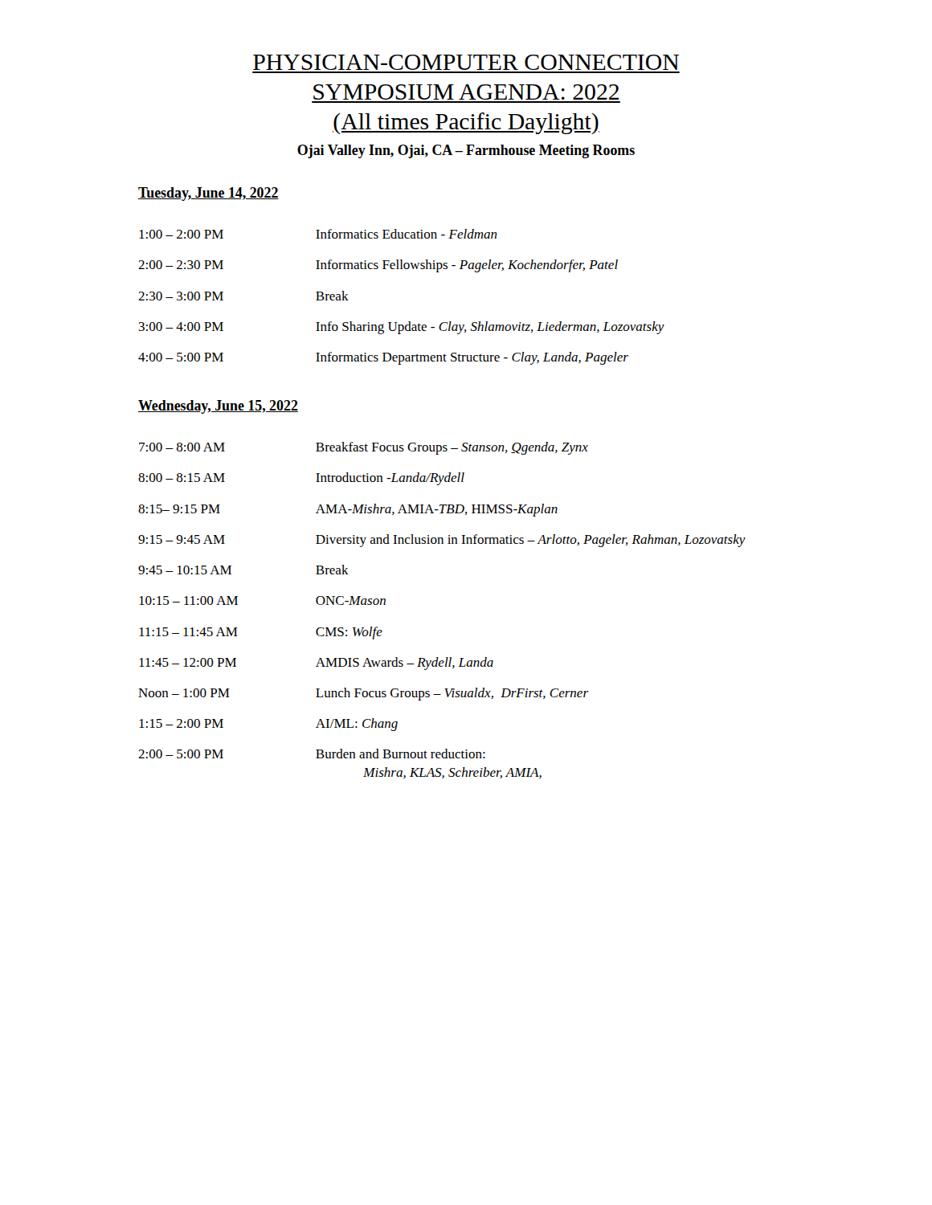PHYSICIAN-COMPUTER CONNECTION
SYMPOSIUM AGENDA: 2022
(All times Pacific Daylight)
Ojai Valley Inn, Ojai, CA – Farmhouse Meeting Rooms
Tuesday, June 14, 2022
| 1:00 – 2:00 PM | Informatics Education - Feldman |
| 2:00 – 2:30 PM | Informatics Fellowships - Pageler, Kochendorfer, Patel |
| 2:30 – 3:00 PM | Break |
| 3:00 – 4:00 PM | Info Sharing Update - Clay, Shlamovitz, Liederman, Lozovatsky |
| 4:00 – 5:00 PM | Informatics Department Structure - Clay, Landa, Pageler |
Wednesday, June 15, 2022
| 7:00 – 8:00 AM | Breakfast Focus Groups – Stanson, Q genda, Zynx |
| 8:00 – 8:15 AM | Introduction - Landa/Rydell |
| 8:15– 9:15 PM | AMA- Mishra, AMIA- TBD , HIMSS- Kaplan |
| 9:15 – 9:45 AM | Diversity and Inclusion in Informatics – Arlotto, Pageler, Rahman, Lozovatsky |
| 9:45 – 10:15 AM | Break |
| 10:15 – 11:00 AM | ONC- Mason |
| 11:15 – 11:45 AM | CMS: Wolfe |
| 11:45 – 12:00 PM | AMDIS Awards – Rydell, Landa |
| Noon – 1:00 PM | Lunch Focus Groups – Visualdx, DrFirst, Cerner |
| 1:15 – 2:00 PM | AI/ML: Chang |
| 2:00 – 5:00 PM | Burden and Burnout reduction: Mishra, KLAS, Schreiber, AMIA, |